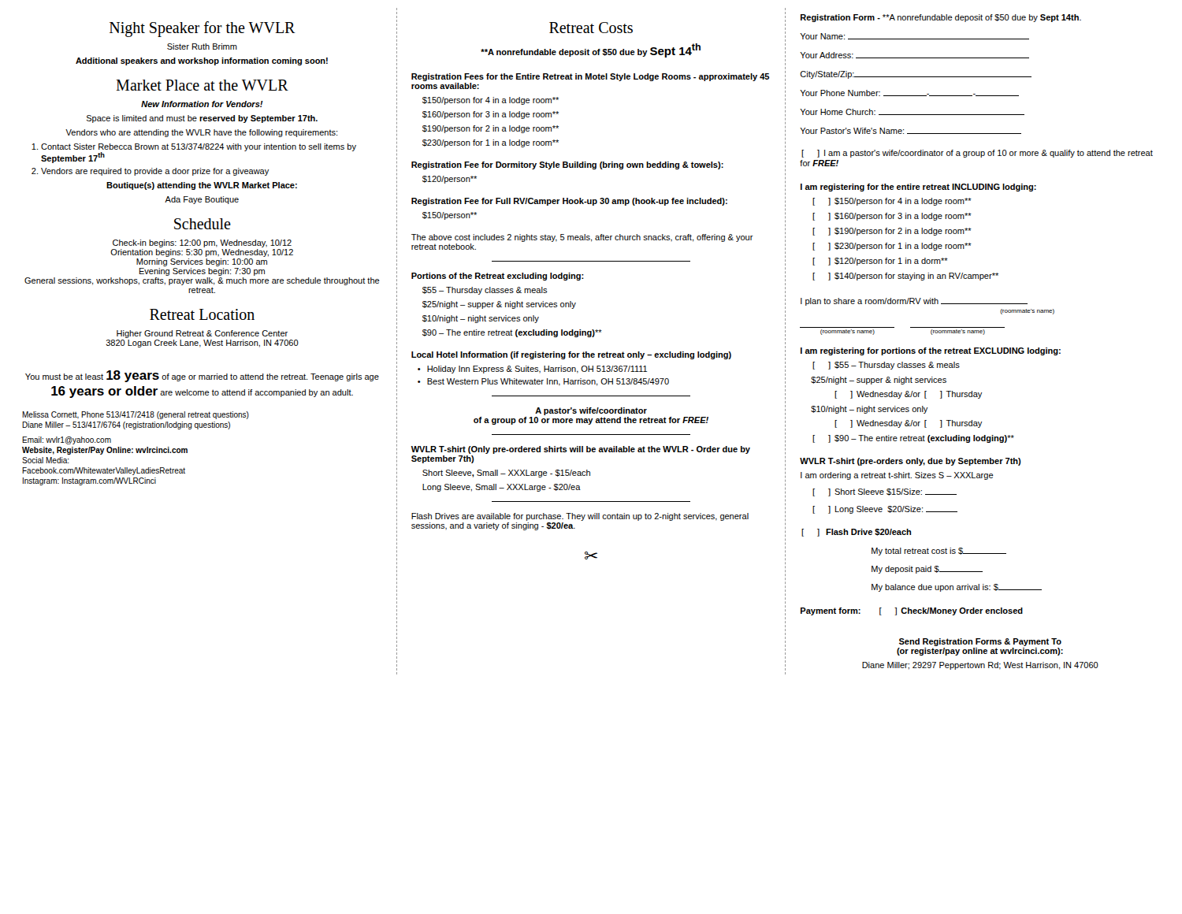Night Speaker for the WVLR
Sister Ruth Brimm
Additional speakers and workshop information coming soon!
Market Place at the WVLR
New Information for Vendors!
Space is limited and must be reserved by September 17th.
Vendors who are attending the WVLR have the following requirements:
Contact Sister Rebecca Brown at 513/374/8224 with your intention to sell items by September 17th
Vendors are required to provide a door prize for a giveaway
Boutique(s) attending the WVLR Market Place:
Ada Faye Boutique
Schedule
Check-in begins: 12:00 pm, Wednesday, 10/12
Orientation begins: 5:30 pm, Wednesday, 10/12
Morning Services begin: 10:00 am
Evening Services begin: 7:30 pm
General sessions, workshops, crafts, prayer walk, & much more are schedule throughout the retreat.
Retreat Location
Higher Ground Retreat & Conference Center
3820 Logan Creek Lane, West Harrison, IN 47060
You must be at least 18 years of age or married to attend the retreat. Teenage girls age 16 years or older are welcome to attend if accompanied by an adult.
Melissa Cornett, Phone 513/417/2418 (general retreat questions)
Diane Miller – 513/417/6764 (registration/lodging questions)
Email: wvlr1@yahoo.com
Website, Register/Pay Online: wvlrcinci.com
Social Media:
Facebook.com/WhitewaterValleyLadiesRetreat
Instagram: Instagram.com/WVLRCinci
Retreat Costs
**A nonrefundable deposit of $50 due by Sept 14th
Registration Fees for the Entire Retreat in Motel Style Lodge Rooms - approximately 45 rooms available:
$150/person for 4 in a lodge room**
$160/person for 3 in a lodge room**
$190/person for 2 in a lodge room**
$230/person for 1 in a lodge room**
Registration Fee for Dormitory Style Building (bring own bedding & towels):
$120/person**
Registration Fee for Full RV/Camper Hook-up 30 amp (hook-up fee included):
$150/person**
The above cost includes 2 nights stay, 5 meals, after church snacks, craft, offering & your retreat notebook.
Portions of the Retreat excluding lodging:
$55 – Thursday classes & meals
$25/night – supper & night services only
$10/night – night services only
$90 – The entire retreat (excluding lodging)**
Local Hotel Information (if registering for the retreat only – excluding lodging)
Holiday Inn Express & Suites, Harrison, OH 513/367/1111
Best Western Plus Whitewater Inn, Harrison, OH 513/845/4970
A pastor's wife/coordinator
of a group of 10 or more may attend the retreat for FREE!
WVLR T-shirt (Only pre-ordered shirts will be available at the WVLR - Order due by September 7th)
Short Sleeve, Small – XXXLarge - $15/each
Long Sleeve, Small – XXXLarge - $20/ea
Flash Drives are available for purchase. They will contain up to 2-night services, general sessions, and a variety of singing - $20/ea.
✂
Registration Form - **A nonrefundable deposit of $50 due by Sept 14th.
Your Name:
Your Address:
City/State/Zip:
Your Phone Number: - -
Your Home Church:
Your Pastor's Wife's Name:
[ ] I am a pastor's wife/coordinator of a group of 10 or more & qualify to attend the retreat for FREE!
I am registering for the entire retreat INCLUDING lodging:
[ ] $150/person for 4 in a lodge room**
[ ] $160/person for 3 in a lodge room**
[ ] $190/person for 2 in a lodge room**
[ ] $230/person for 1 in a lodge room**
[ ] $120/person for 1 in a dorm**
[ ] $140/person for staying in an RV/camper**
I plan to share a room/dorm/RV with
(roommate's name)
(roommate's name) (roommate's name)
I am registering for portions of the retreat EXCLUDING lodging:
[ ] $55 – Thursday classes & meals
$25/night – supper & night services
[ ] Wednesday &/or [ ] Thursday
$10/night – night services only
[ ] Wednesday &/or [ ] Thursday
[ ] $90 – The entire retreat (excluding lodging)**
WVLR T-shirt (pre-orders only, due by September 7th)
I am ordering a retreat t-shirt. Sizes S – XXXLarge
[ ] Short Sleeve $15/Size:
[ ] Long Sleeve $20/Size:
[ ] Flash Drive $20/each
My total retreat cost is $
My deposit paid $
My balance due upon arrival is: $
Payment form: [ ] Check/Money Order enclosed
Send Registration Forms & Payment To
(or register/pay online at wvlrcinci.com):
Diane Miller; 29297 Peppertown Rd; West Harrison, IN 47060